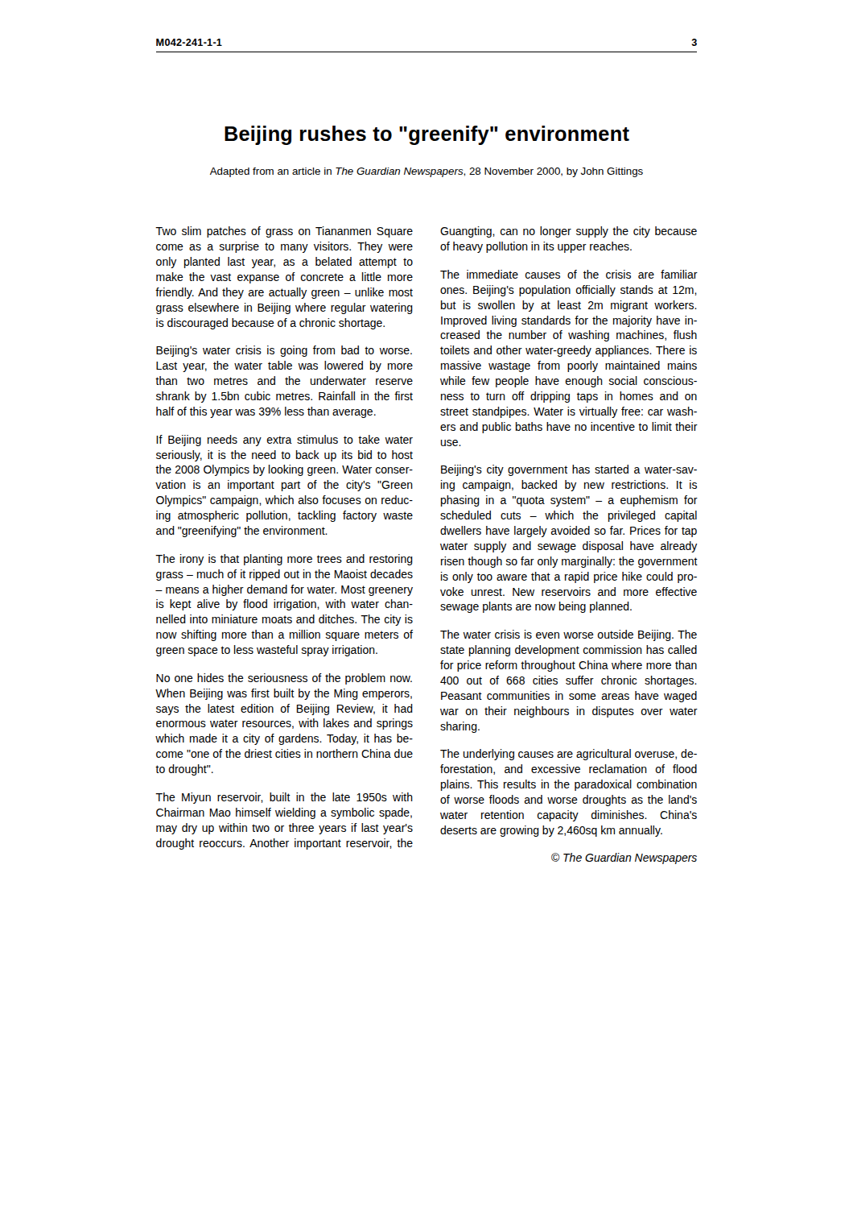M042-241-1-1 3
Beijing rushes to "greenify" environment
Adapted from an article in The Guardian Newspapers, 28 November 2000, by John Gittings
Two slim patches of grass on Tiananmen Square come as a surprise to many visitors. They were only planted last year, as a belated attempt to make the vast expanse of concrete a little more friendly. And they are actually green – unlike most grass elsewhere in Beijing where regular watering is discouraged because of a chronic shortage.
Beijing's water crisis is going from bad to worse. Last year, the water table was lowered by more than two metres and the underwater reserve shrank by 1.5bn cubic metres. Rainfall in the first half of this year was 39% less than average.
If Beijing needs any extra stimulus to take water seriously, it is the need to back up its bid to host the 2008 Olympics by looking green. Water conservation is an important part of the city's "Green Olympics" campaign, which also focuses on reducing atmospheric pollution, tackling factory waste and "greenifying" the environment.
The irony is that planting more trees and restoring grass – much of it ripped out in the Maoist decades – means a higher demand for water. Most greenery is kept alive by flood irrigation, with water channelled into miniature moats and ditches. The city is now shifting more than a million square meters of green space to less wasteful spray irrigation.
No one hides the seriousness of the problem now. When Beijing was first built by the Ming emperors, says the latest edition of Beijing Review, it had enormous water resources, with lakes and springs which made it a city of gardens. Today, it has become "one of the driest cities in northern China due to drought".
The Miyun reservoir, built in the late 1950s with Chairman Mao himself wielding a symbolic spade, may dry up within two or three years if last year's drought reoccurs. Another important reservoir, the Guangting, can no longer supply the city because of heavy pollution in its upper reaches.
The immediate causes of the crisis are familiar ones. Beijing's population officially stands at 12m, but is swollen by at least 2m migrant workers. Improved living standards for the majority have increased the number of washing machines, flush toilets and other water-greedy appliances. There is massive wastage from poorly maintained mains while few people have enough social consciousness to turn off dripping taps in homes and on street standpipes. Water is virtually free: car washers and public baths have no incentive to limit their use.
Beijing's city government has started a water-saving campaign, backed by new restrictions. It is phasing in a "quota system" – a euphemism for scheduled cuts – which the privileged capital dwellers have largely avoided so far. Prices for tap water supply and sewage disposal have already risen though so far only marginally: the government is only too aware that a rapid price hike could provoke unrest. New reservoirs and more effective sewage plants are now being planned.
The water crisis is even worse outside Beijing. The state planning development commission has called for price reform throughout China where more than 400 out of 668 cities suffer chronic shortages. Peasant communities in some areas have waged war on their neighbours in disputes over water sharing.
The underlying causes are agricultural overuse, deforestation, and excessive reclamation of flood plains. This results in the paradoxical combination of worse floods and worse droughts as the land's water retention capacity diminishes. China's deserts are growing by 2,460sq km annually.
© The Guardian Newspapers